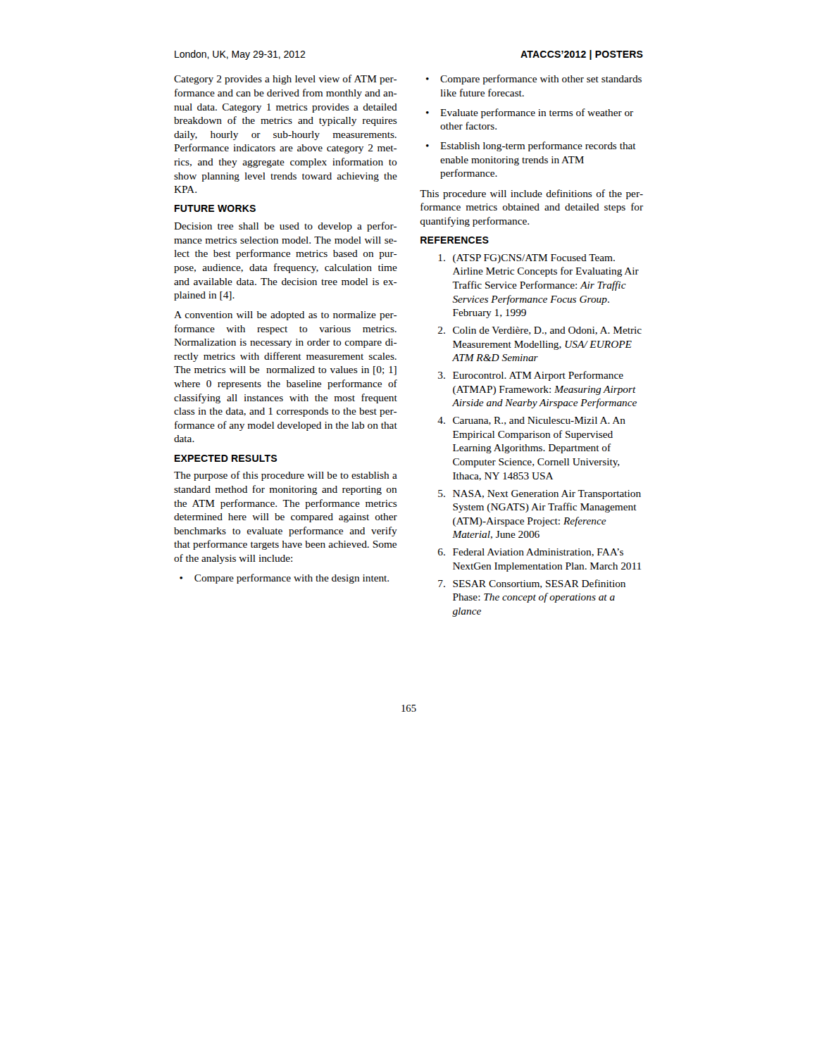London, UK, May 29-31, 2012
ATACCS’2012 | POSTERS
Category 2 provides a high level view of ATM performance and can be derived from monthly and annual data. Category 1 metrics provides a detailed breakdown of the metrics and typically requires daily, hourly or sub-hourly measurements. Performance indicators are above category 2 metrics, and they aggregate complex information to show planning level trends toward achieving the KPA.
Future Works
Decision tree shall be used to develop a performance metrics selection model. The model will select the best performance metrics based on purpose, audience, data frequency, calculation time and available data. The decision tree model is explained in [4].
A convention will be adopted as to normalize performance with respect to various metrics. Normalization is necessary in order to compare directly metrics with different measurement scales. The metrics will be normalized to values in [0; 1] where 0 represents the baseline performance of classifying all instances with the most frequent class in the data, and 1 corresponds to the best performance of any model developed in the lab on that data.
Expected Results
The purpose of this procedure will be to establish a standard method for monitoring and reporting on the ATM performance. The performance metrics determined here will be compared against other benchmarks to evaluate performance and verify that performance targets have been achieved. Some of the analysis will include:
Compare performance with the design intent.
Compare performance with other set standards like future forecast.
Evaluate performance in terms of weather or other factors.
Establish long-term performance records that enable monitoring trends in ATM performance.
This procedure will include definitions of the performance metrics obtained and detailed steps for quantifying performance.
References
(ATSP FG)CNS/ATM Focused Team. Airline Metric Concepts for Evaluating Air Traffic Service Performance: Air Traffic Services Performance Focus Group. February 1, 1999
Colin de Verdière, D., and Odoni, A. Metric Measurement Modelling, USA/ EUROPE ATM R&D Seminar
Eurocontrol. ATM Airport Performance (ATMAP) Framework: Measuring Airport Airside and Nearby Airspace Performance
Caruana, R., and Niculescu-Mizil A. An Empirical Comparison of Supervised Learning Algorithms. Department of Computer Science, Cornell University, Ithaca, NY 14853 USA
NASA, Next Generation Air Transportation System (NGATS) Air Traffic Management (ATM)-Airspace Project: Reference Material, June 2006
Federal Aviation Administration, FAA’s NextGen Implementation Plan. March 2011
SESAR Consortium, SESAR Definition Phase: The concept of operations at a glance
165